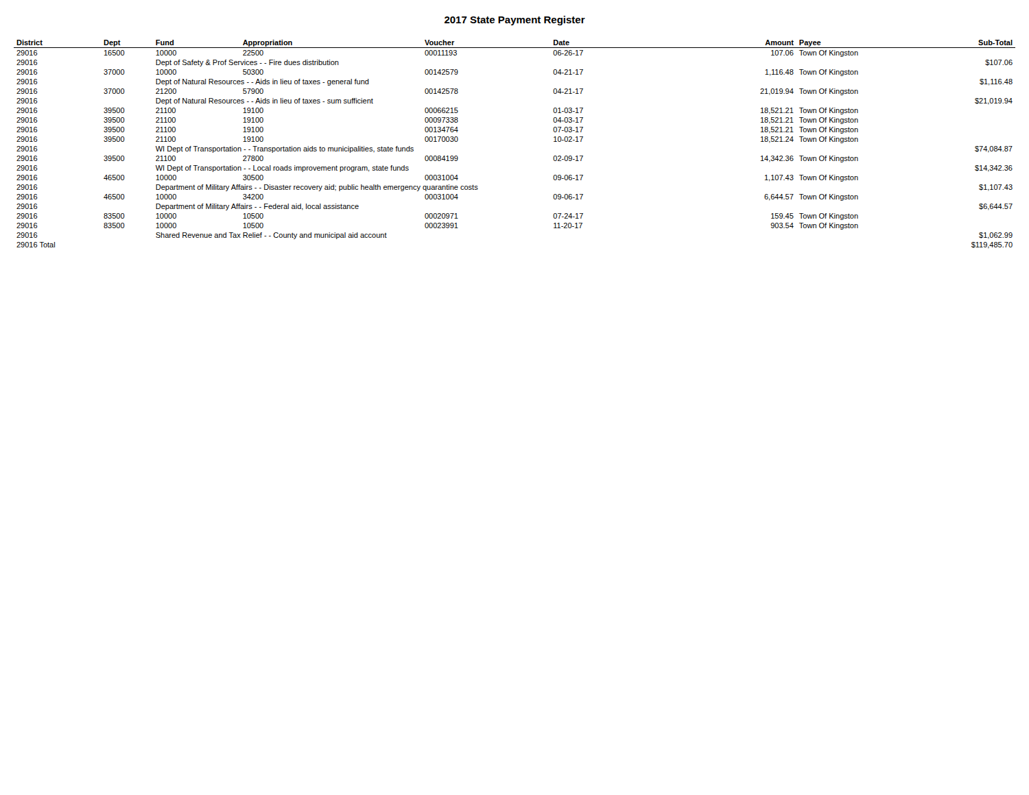2017 State Payment Register
| District | Dept | Fund | Appropriation | Voucher | Date | Amount | Payee | Sub-Total |
| --- | --- | --- | --- | --- | --- | --- | --- | --- |
| 29016 | 16500 | 10000 | 22500 | 00011193 | 06-26-17 | 107.06 | Town Of Kingston | |
| 29016 | | Dept of Safety & Prof Services - - Fire dues distribution | | $107.06 |
| 29016 | 37000 | 10000 | 50300 | 00142579 | 04-21-17 | 1,116.48 | Town Of Kingston | |
| 29016 | | Dept of Natural Resources - - Aids in lieu of taxes - general fund | | $1,116.48 |
| 29016 | 37000 | 21200 | 57900 | 00142578 | 04-21-17 | 21,019.94 | Town Of Kingston | |
| 29016 | | Dept of Natural Resources - - Aids in lieu of taxes - sum sufficient | | $21,019.94 |
| 29016 | 39500 | 21100 | 19100 | 00066215 | 01-03-17 | 18,521.21 | Town Of Kingston | |
| 29016 | 39500 | 21100 | 19100 | 00097338 | 04-03-17 | 18,521.21 | Town Of Kingston | |
| 29016 | 39500 | 21100 | 19100 | 00134764 | 07-03-17 | 18,521.21 | Town Of Kingston | |
| 29016 | 39500 | 21100 | 19100 | 00170030 | 10-02-17 | 18,521.24 | Town Of Kingston | |
| 29016 | | WI Dept of Transportation - - Transportation aids to municipalities, state funds | | $74,084.87 |
| 29016 | 39500 | 21100 | 27800 | 00084199 | 02-09-17 | 14,342.36 | Town Of Kingston | |
| 29016 | | WI Dept of Transportation - - Local roads improvement program, state funds | | $14,342.36 |
| 29016 | 46500 | 10000 | 30500 | 00031004 | 09-06-17 | 1,107.43 | Town Of Kingston | |
| 29016 | | Department of Military Affairs - - Disaster recovery aid; public health emergency quarantine costs | | $1,107.43 |
| 29016 | 46500 | 10000 | 34200 | 00031004 | 09-06-17 | 6,644.57 | Town Of Kingston | |
| 29016 | | Department of Military Affairs - - Federal aid, local assistance | | $6,644.57 |
| 29016 | 83500 | 10000 | 10500 | 00020971 | 07-24-17 | 159.45 | Town Of Kingston | |
| 29016 | 83500 | 10000 | 10500 | 00023991 | 11-20-17 | 903.54 | Town Of Kingston | |
| 29016 | | Shared Revenue and Tax Relief - - County and municipal aid account | | $1,062.99 |
| 29016 Total | | | | | | | | $119,485.70 |